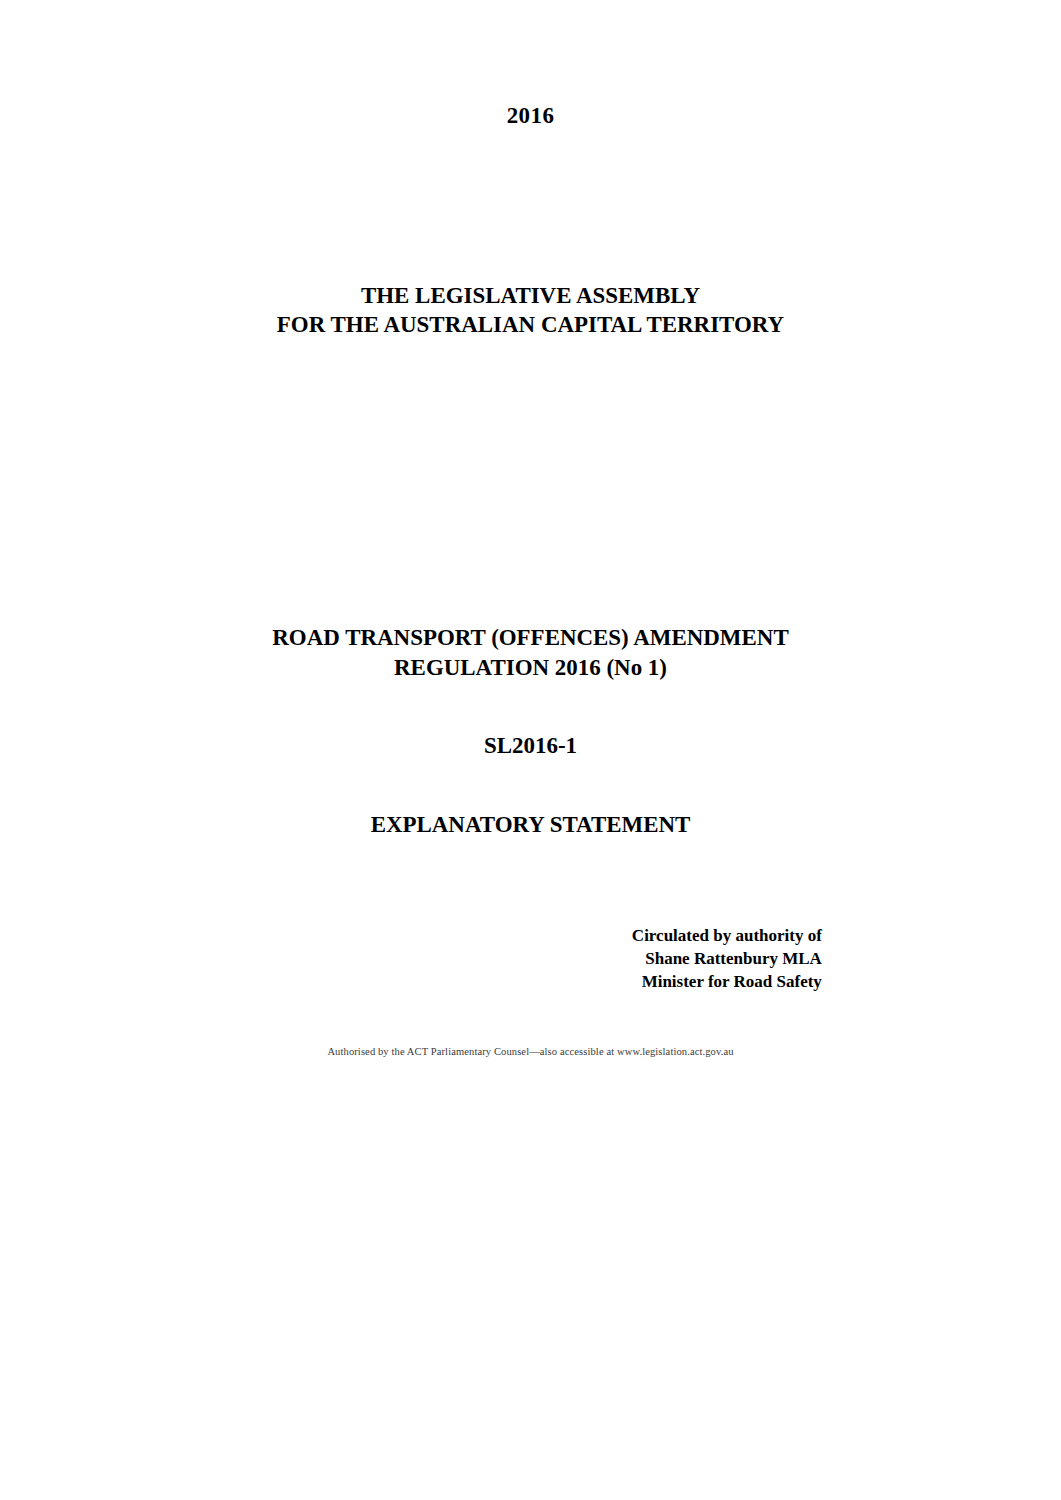2016
THE LEGISLATIVE ASSEMBLY
FOR THE AUSTRALIAN CAPITAL TERRITORY
ROAD TRANSPORT (OFFENCES) AMENDMENT
REGULATION 2016 (No 1)
SL2016-1
EXPLANATORY STATEMENT
Circulated by authority of
Shane Rattenbury MLA
Minister for Road Safety
Authorised by the ACT Parliamentary Counsel—also accessible at www.legislation.act.gov.au